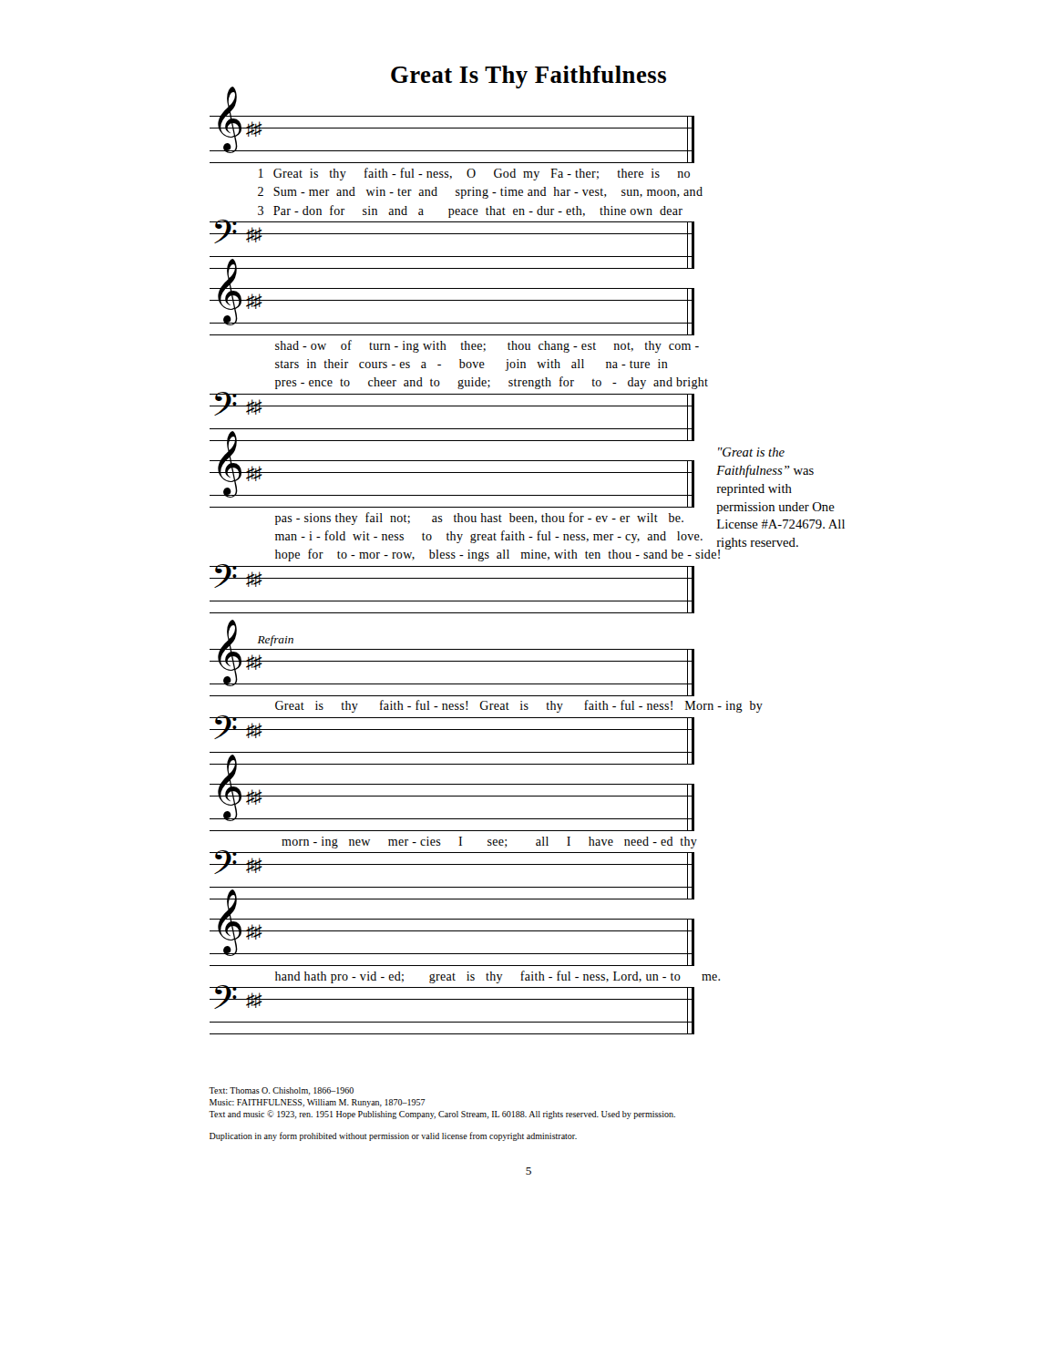Great Is Thy Faithfulness
♯♯
1 Great is thy faith - ful - ness, O God my Fa - ther; there is no
2 Sum - mer and win - ter and spring - time and har - vest, sun, moon, and
3 Par - don for sin and a peace that en - dur - eth, thine own dear
♯♯
♯♯
shad - ow of turn - ing with thee; thou chang - est not, thy com -
stars in their cours - es a - bove join with all na - ture in
pres - ence to cheer and to guide; strength for to - day and bright
♯♯
♯♯
pas - sions they fail not; as thou hast been, thou for - ev - er wilt be.
man - i - fold wit - ness to thy great faith - ful - ness, mer - cy, and love.
hope for to - mor - row, bless - ings all mine, with ten thou - sand be - side!
♯♯
Refrain
♯♯
Great is thy faith - ful - ness! Great is thy faith - ful - ness! Morn - ing by
♯♯
♯♯
morn - ing new mer - cies I see; all I have need - ed thy
♯♯
♯♯
hand hath pro - vid - ed; great is thy faith - ful - ness, Lord, un - to me.
♯♯
"Great is the Faithfulness” was reprinted with permission under One License #A-724679. All rights reserved.
Text: Thomas O. Chisholm, 1866–1960
Music: FAITHFULNESS, William M. Runyan, 1870–1957
Text and music © 1923, ren. 1951 Hope Publishing Company, Carol Stream, IL 60188. All rights reserved. Used by permission.
Duplication in any form prohibited without permission or valid license from copyright administrator.
5